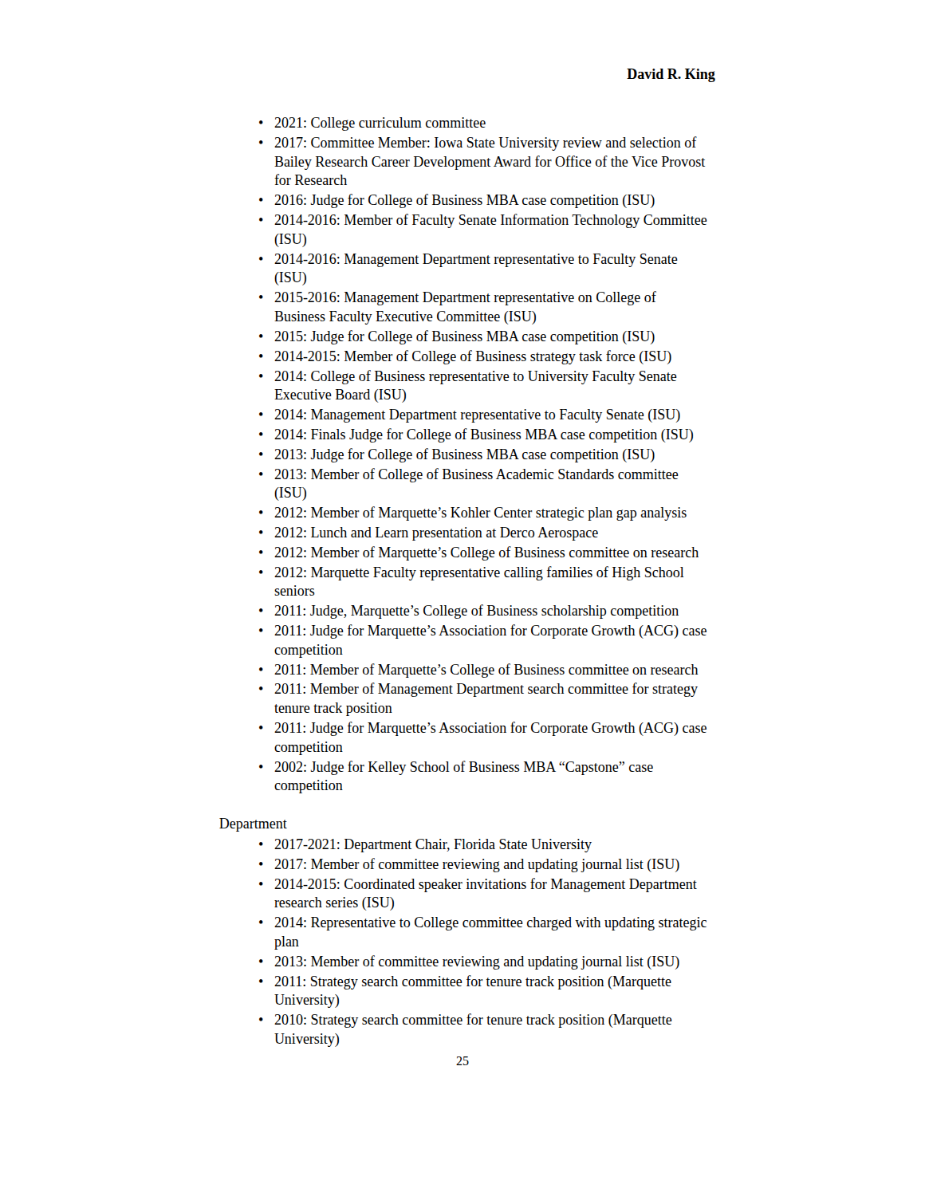David R. King
2021: College curriculum committee
2017: Committee Member: Iowa State University review and selection of Bailey Research Career Development Award for Office of the Vice Provost for Research
2016: Judge for College of Business MBA case competition (ISU)
2014-2016: Member of Faculty Senate Information Technology Committee (ISU)
2014-2016: Management Department representative to Faculty Senate (ISU)
2015-2016: Management Department representative on College of Business Faculty Executive Committee (ISU)
2015: Judge for College of Business MBA case competition (ISU)
2014-2015: Member of College of Business strategy task force (ISU)
2014: College of Business representative to University Faculty Senate Executive Board (ISU)
2014: Management Department representative to Faculty Senate (ISU)
2014: Finals Judge for College of Business MBA case competition (ISU)
2013: Judge for College of Business MBA case competition (ISU)
2013: Member of College of Business Academic Standards committee (ISU)
2012: Member of Marquette’s Kohler Center strategic plan gap analysis
2012: Lunch and Learn presentation at Derco Aerospace
2012: Member of Marquette’s College of Business committee on research
2012: Marquette Faculty representative calling families of High School seniors
2011: Judge, Marquette’s College of Business scholarship competition
2011: Judge for Marquette’s Association for Corporate Growth (ACG) case competition
2011: Member of Marquette’s College of Business committee on research
2011: Member of Management Department search committee for strategy tenure track position
2011: Judge for Marquette’s Association for Corporate Growth (ACG) case competition
2002: Judge for Kelley School of Business MBA “Capstone” case competition
Department
2017-2021: Department Chair, Florida State University
2017: Member of committee reviewing and updating journal list (ISU)
2014-2015: Coordinated speaker invitations for Management Department research series (ISU)
2014: Representative to College committee charged with updating strategic plan
2013: Member of committee reviewing and updating journal list (ISU)
2011: Strategy search committee for tenure track position (Marquette University)
2010: Strategy search committee for tenure track position (Marquette University)
25